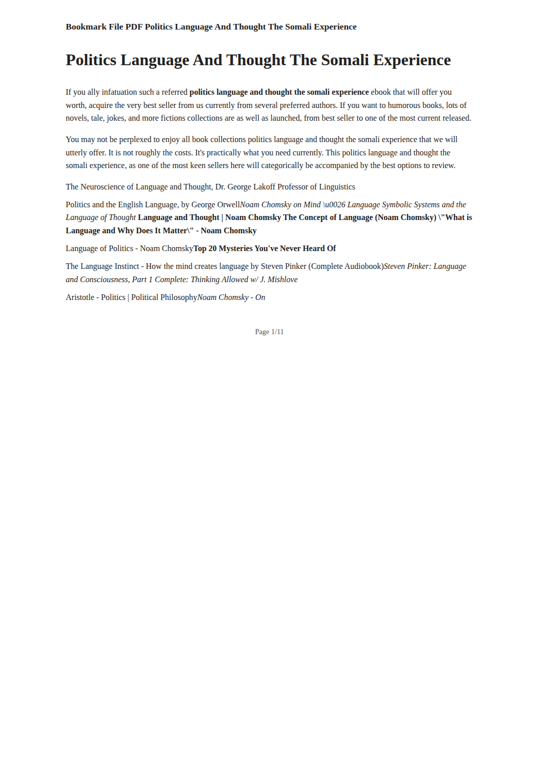Bookmark File PDF Politics Language And Thought The Somali Experience
Politics Language And Thought The Somali Experience
If you ally infatuation such a referred politics language and thought the somali experience ebook that will offer you worth, acquire the very best seller from us currently from several preferred authors. If you want to humorous books, lots of novels, tale, jokes, and more fictions collections are as well as launched, from best seller to one of the most current released.
You may not be perplexed to enjoy all book collections politics language and thought the somali experience that we will utterly offer. It is not roughly the costs. It's practically what you need currently. This politics language and thought the somali experience, as one of the most keen sellers here will categorically be accompanied by the best options to review.
The Neuroscience of Language and Thought, Dr. George Lakoff Professor of Linguistics
Politics and the English Language, by George OrwellNoam Chomsky on Mind \u0026 Language Symbolic Systems and the Language of Thought Language and Thought | Noam Chomsky The Concept of Language (Noam Chomsky) \"What is Language and Why Does It Matter\" - Noam Chomsky
Language of Politics - Noam ChomskyTop 20 Mysteries You've Never Heard Of
The Language Instinct - How the mind creates language by Steven Pinker (Complete Audiobook)Steven Pinker: Language and Consciousness, Part 1 Complete: Thinking Allowed w/ J. Mishlove
Aristotle - Politics | Political PhilosophyNoam Chomsky - On
Page 1/11